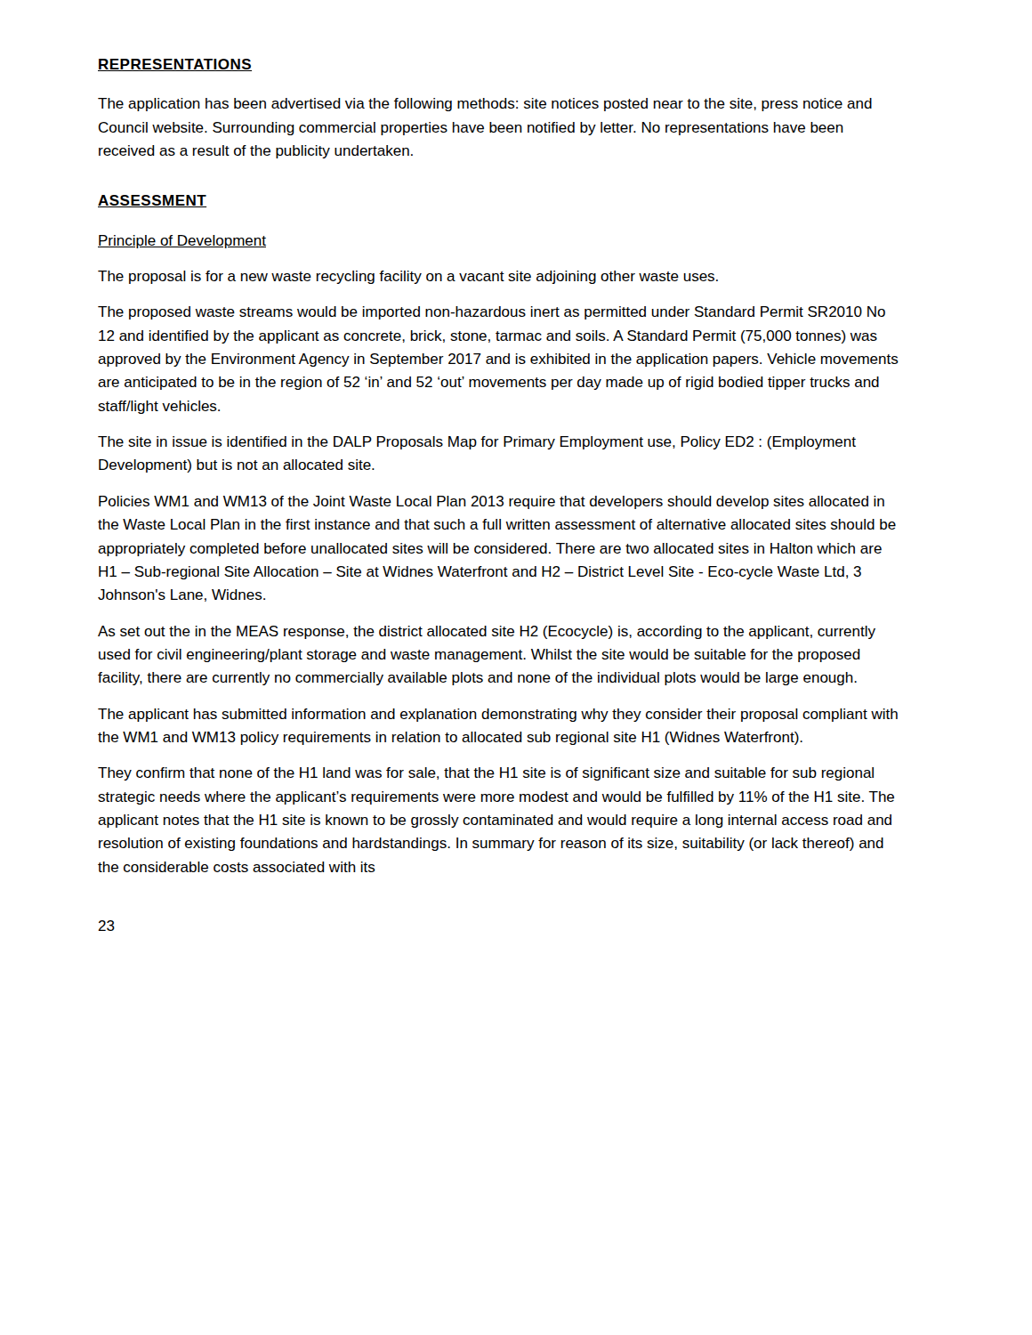REPRESENTATIONS
The application has been advertised via the following methods: site notices posted near to the site, press notice and Council website. Surrounding commercial properties have been notified by letter. No representations have been received as a result of the publicity undertaken.
ASSESSMENT
Principle of Development
The proposal is for a new waste recycling facility on a vacant site adjoining other waste uses.
The proposed waste streams would be imported non-hazardous inert as permitted under Standard Permit SR2010 No 12 and identified by the applicant as concrete, brick, stone, tarmac and soils. A Standard Permit (75,000 tonnes) was approved by the Environment Agency in September 2017 and is exhibited in the application papers. Vehicle movements are anticipated to be in the region of 52 ‘in’ and 52 ‘out’ movements per day made up of rigid bodied tipper trucks and staff/light vehicles.
The site in issue is identified in the DALP Proposals Map for Primary Employment use, Policy ED2 : (Employment Development) but is not an allocated site.
Policies WM1 and WM13 of the Joint Waste Local Plan 2013 require that developers should develop sites allocated in the Waste Local Plan in the first instance and that such a full written assessment of alternative allocated sites should be appropriately completed before unallocated sites will be considered. There are two allocated sites in Halton which are H1 – Sub-regional Site Allocation – Site at Widnes Waterfront and H2 – District Level Site - Eco-cycle Waste Ltd, 3 Johnson's Lane, Widnes.
As set out the in the MEAS response, the district allocated site H2 (Ecocycle) is, according to the applicant, currently used for civil engineering/plant storage and waste management. Whilst the site would be suitable for the proposed facility, there are currently no commercially available plots and none of the individual plots would be large enough.
The applicant has submitted information and explanation demonstrating why they consider their proposal compliant with the WM1 and WM13 policy requirements in relation to allocated sub regional site H1 (Widnes Waterfront).
They confirm that none of the H1 land was for sale, that the H1 site is of significant size and suitable for sub regional strategic needs where the applicant’s requirements were more modest and would be fulfilled by 11% of the H1 site. The applicant notes that the H1 site is known to be grossly contaminated and would require a long internal access road and resolution of existing foundations and hardstandings. In summary for reason of its size, suitability (or lack thereof) and the considerable costs associated with its
23